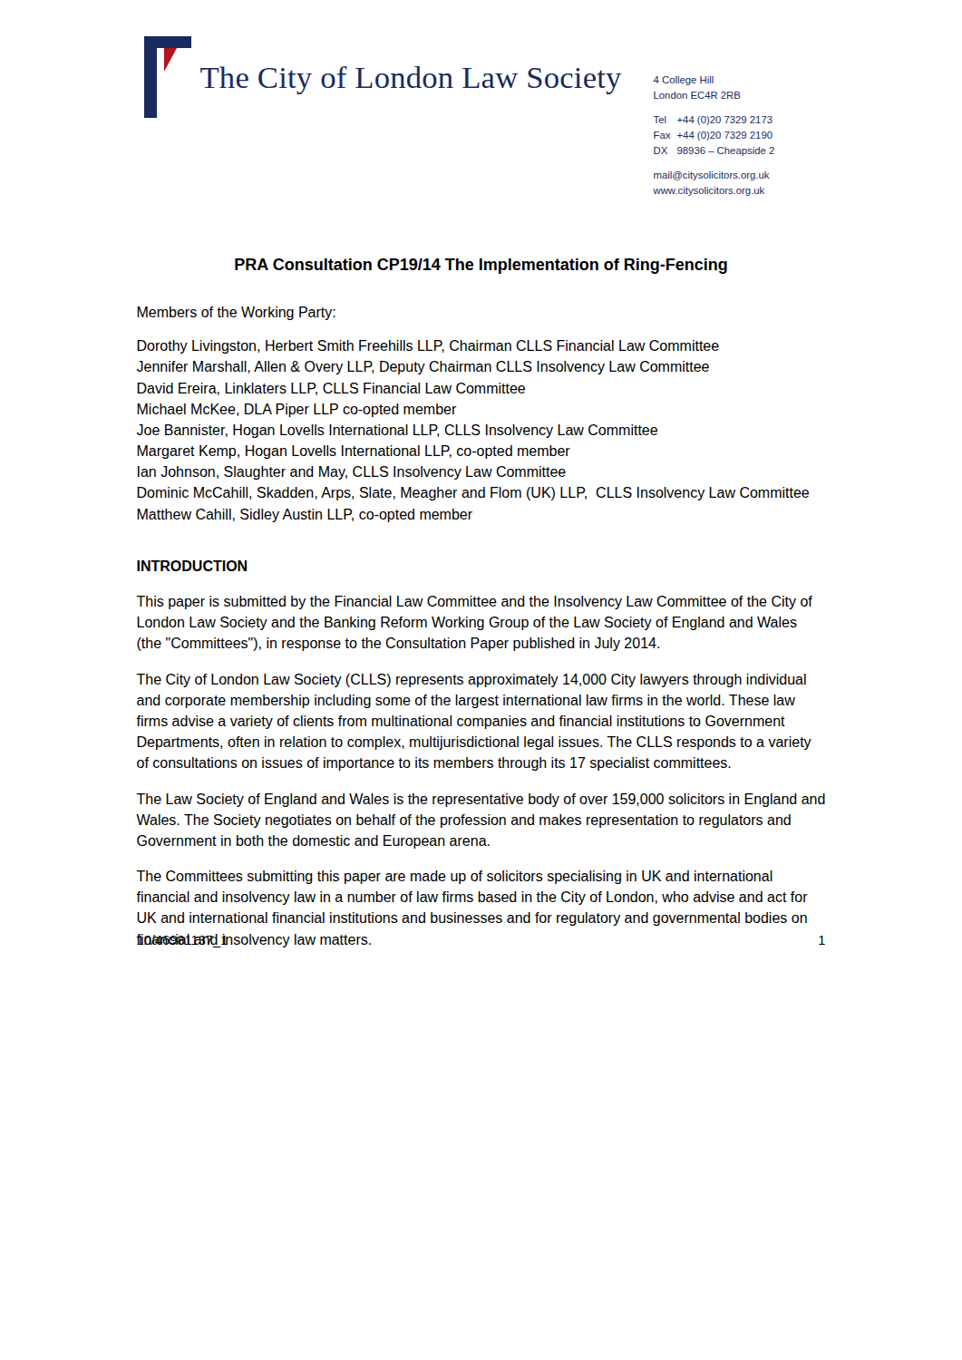The City of London Law Society
4 College Hill
London EC4R 2RB
Tel+44 (0)20 7329 2173
Fax+44 (0)20 7329 2190
DX98936 – Cheapside 2
mail@citysolicitors.org.uk
www.citysolicitors.org.uk
PRA Consultation CP19/14 The Implementation of Ring-Fencing
Members of the Working Party:
Dorothy Livingston, Herbert Smith Freehills LLP, Chairman CLLS Financial Law Committee
Jennifer Marshall, Allen & Overy LLP, Deputy Chairman CLLS Insolvency Law Committee
David Ereira, Linklaters LLP, CLLS Financial Law Committee
Michael McKee, DLA Piper LLP co-opted member
Joe Bannister, Hogan Lovells International LLP, CLLS Insolvency Law Committee
Margaret Kemp, Hogan Lovells International LLP, co-opted member
Ian Johnson, Slaughter and May, CLLS Insolvency Law Committee
Dominic McCahill, Skadden, Arps, Slate, Meagher and Flom (UK) LLP, CLLS Insolvency Law Committee
Matthew Cahill, Sidley Austin LLP, co-opted member
INTRODUCTION
This paper is submitted by the Financial Law Committee and the Insolvency Law Committee of the City of London Law Society and the Banking Reform Working Group of the Law Society of England and Wales (the "Committees"), in response to the Consultation Paper published in July 2014.
The City of London Law Society (CLLS) represents approximately 14,000 City lawyers through individual and corporate membership including some of the largest international law firms in the world. These law firms advise a variety of clients from multinational companies and financial institutions to Government Departments, often in relation to complex, multijurisdictional legal issues. The CLLS responds to a variety of consultations on issues of importance to its members through its 17 specialist committees.
The Law Society of England and Wales is the representative body of over 159,000 solicitors in England and Wales. The Society negotiates on behalf of the profession and makes representation to regulators and Government in both the domestic and European arena.
The Committees submitting this paper are made up of solicitors specialising in UK and international financial and insolvency law in a number of law firms based in the City of London, who advise and act for UK and international financial institutions and businesses and for regulatory and governmental bodies on financial and insolvency law matters.
10/46981137_1
1